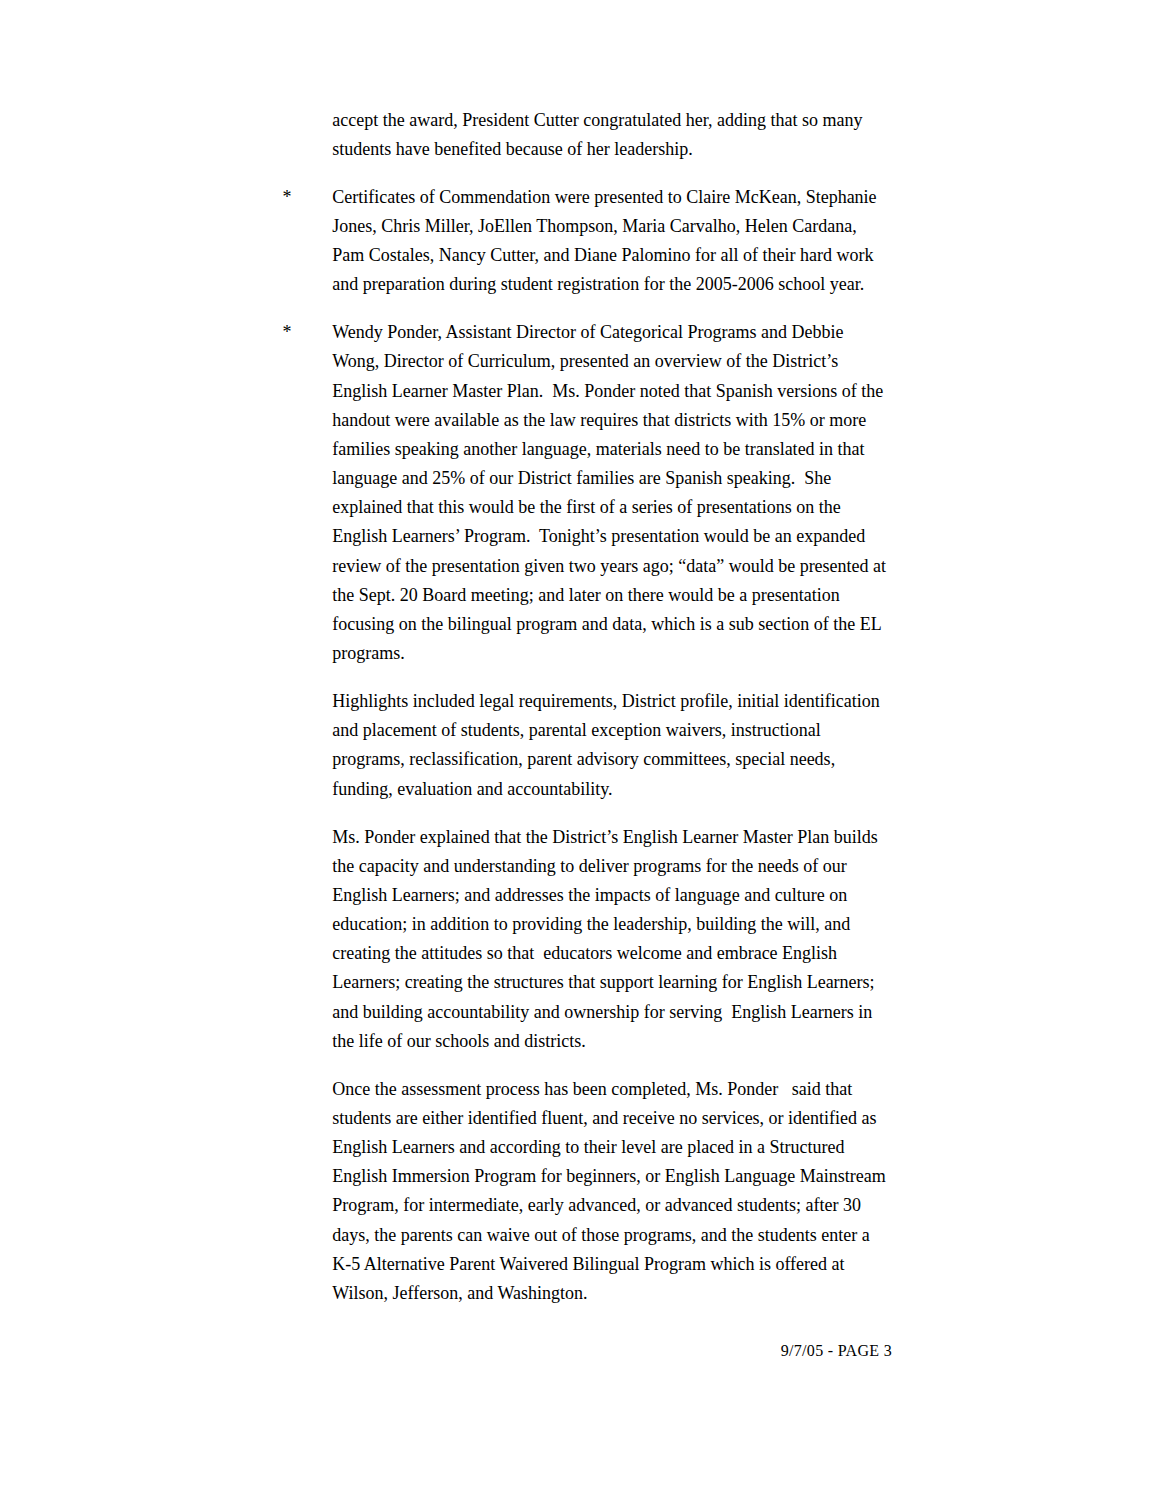accept the award, President Cutter congratulated her, adding that so many students have benefited because of her leadership.
*
Certificates of Commendation were presented to Claire McKean, Stephanie Jones, Chris Miller, JoEllen Thompson, Maria Carvalho, Helen Cardana, Pam Costales, Nancy Cutter, and Diane Palomino for all of their hard work and preparation during student registration for the 2005-2006 school year.
*
Wendy Ponder, Assistant Director of Categorical Programs and Debbie Wong, Director of Curriculum, presented an overview of the District’s English Learner Master Plan. Ms. Ponder noted that Spanish versions of the handout were available as the law requires that districts with 15% or more families speaking another language, materials need to be translated in that language and 25% of our District families are Spanish speaking. She explained that this would be the first of a series of presentations on the English Learners’ Program. Tonight’s presentation would be an expanded review of the presentation given two years ago; “data” would be presented at the Sept. 20 Board meeting; and later on there would be a presentation focusing on the bilingual program and data, which is a sub section of the EL programs.
Highlights included legal requirements, District profile, initial identification and placement of students, parental exception waivers, instructional programs, reclassification, parent advisory committees, special needs, funding, evaluation and accountability.
Ms. Ponder explained that the District’s English Learner Master Plan builds the capacity and understanding to deliver programs for the needs of our English Learners; and addresses the impacts of language and culture on education; in addition to providing the leadership, building the will, and creating the attitudes so that educators welcome and embrace English Learners; creating the structures that support learning for English Learners; and building accountability and ownership for serving English Learners in the life of our schools and districts.
Once the assessment process has been completed, Ms. Ponder said that students are either identified fluent, and receive no services, or identified as English Learners and according to their level are placed in a Structured English Immersion Program for beginners, or English Language Mainstream Program, for intermediate, early advanced, or advanced students; after 30 days, the parents can waive out of those programs, and the students enter a K-5 Alternative Parent Waivered Bilingual Program which is offered at Wilson, Jefferson, and Washington.
9/7/05 - PAGE 3